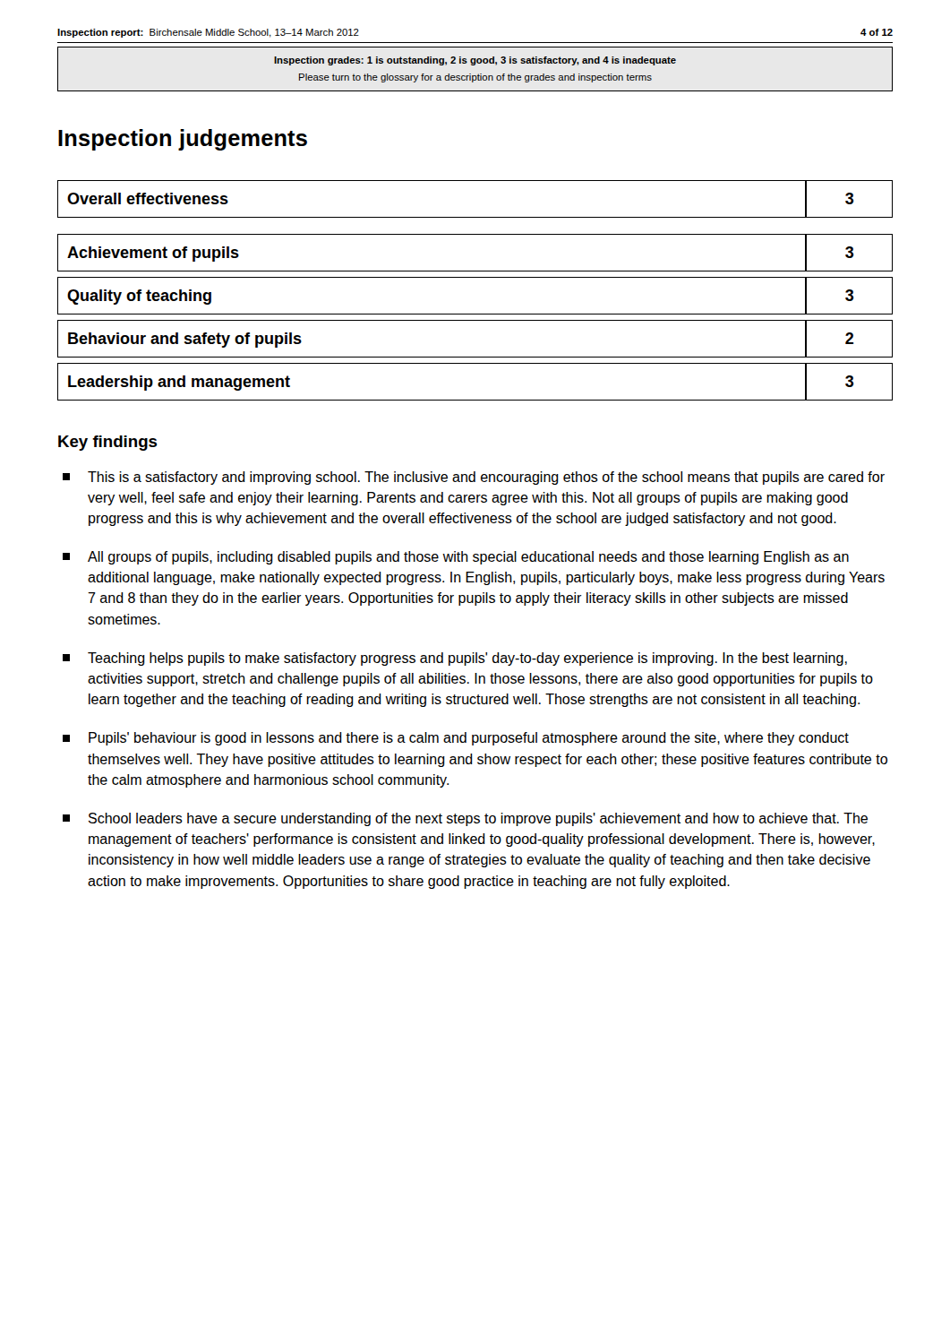Inspection report: Birchensale Middle School, 13–14 March 2012
4 of 12
Inspection grades: 1 is outstanding, 2 is good, 3 is satisfactory, and 4 is inadequate
Please turn to the glossary for a description of the grades and inspection terms
Inspection judgements
| Overall effectiveness | 3 |
| Achievement of pupils | 3 |
| Quality of teaching | 3 |
| Behaviour and safety of pupils | 2 |
| Leadership and management | 3 |
Key findings
This is a satisfactory and improving school. The inclusive and encouraging ethos of the school means that pupils are cared for very well, feel safe and enjoy their learning. Parents and carers agree with this. Not all groups of pupils are making good progress and this is why achievement and the overall effectiveness of the school are judged satisfactory and not good.
All groups of pupils, including disabled pupils and those with special educational needs and those learning English as an additional language, make nationally expected progress. In English, pupils, particularly boys, make less progress during Years 7 and 8 than they do in the earlier years. Opportunities for pupils to apply their literacy skills in other subjects are missed sometimes.
Teaching helps pupils to make satisfactory progress and pupils' day-to-day experience is improving. In the best learning, activities support, stretch and challenge pupils of all abilities. In those lessons, there are also good opportunities for pupils to learn together and the teaching of reading and writing is structured well. Those strengths are not consistent in all teaching.
Pupils' behaviour is good in lessons and there is a calm and purposeful atmosphere around the site, where they conduct themselves well. They have positive attitudes to learning and show respect for each other; these positive features contribute to the calm atmosphere and harmonious school community.
School leaders have a secure understanding of the next steps to improve pupils' achievement and how to achieve that. The management of teachers' performance is consistent and linked to good-quality professional development. There is, however, inconsistency in how well middle leaders use a range of strategies to evaluate the quality of teaching and then take decisive action to make improvements. Opportunities to share good practice in teaching are not fully exploited.